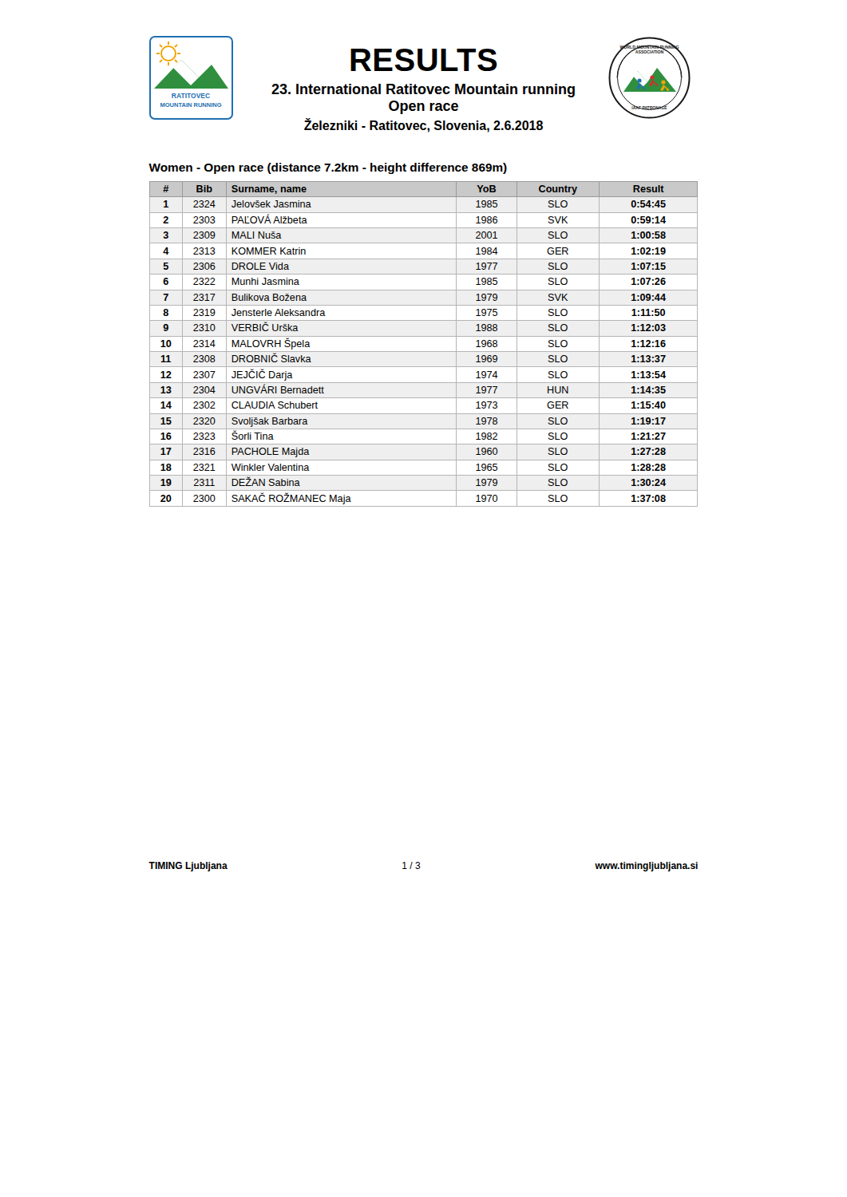RATITOVEC MOUNTAIN RUNNING
RESULTS
23. International Ratitovec Mountain running Open race
Železniki - Ratitovec, Slovenia, 2.6.2018
WORLD MOUNTAIN RUNNING ASSOCIATION IAAF PATRONAGE
Women - Open race (distance 7.2km - height difference 869m)
| # | Bib | Surname, name | YoB | Country | Result |
| --- | --- | --- | --- | --- | --- |
| 1 | 2324 | Jelovšek Jasmina | 1985 | SLO | 0:54:45 |
| 2 | 2303 | PAĽOVÁ Alžbeta | 1986 | SVK | 0:59:14 |
| 3 | 2309 | MALI Nuša | 2001 | SLO | 1:00:58 |
| 4 | 2313 | KOMMER Katrin | 1984 | GER | 1:02:19 |
| 5 | 2306 | DROLE Vida | 1977 | SLO | 1:07:15 |
| 6 | 2322 | Munhi Jasmina | 1985 | SLO | 1:07:26 |
| 7 | 2317 | Bulikova Božena | 1979 | SVK | 1:09:44 |
| 8 | 2319 | Jensterle Aleksandra | 1975 | SLO | 1:11:50 |
| 9 | 2310 | VERBIČ Urška | 1988 | SLO | 1:12:03 |
| 10 | 2314 | MALOVRH Špela | 1968 | SLO | 1:12:16 |
| 11 | 2308 | DROBNIČ Slavka | 1969 | SLO | 1:13:37 |
| 12 | 2307 | JEJČIČ Darja | 1974 | SLO | 1:13:54 |
| 13 | 2304 | UNGVÁRI Bernadett | 1977 | HUN | 1:14:35 |
| 14 | 2302 | CLAUDIA Schubert | 1973 | GER | 1:15:40 |
| 15 | 2320 | Svoljšak Barbara | 1978 | SLO | 1:19:17 |
| 16 | 2323 | Šorli Tina | 1982 | SLO | 1:21:27 |
| 17 | 2316 | PACHOLE Majda | 1960 | SLO | 1:27:28 |
| 18 | 2321 | Winkler Valentina | 1965 | SLO | 1:28:28 |
| 19 | 2311 | DEŽAN Sabina | 1979 | SLO | 1:30:24 |
| 20 | 2300 | SAKAČ ROŽMANEC Maja | 1970 | SLO | 1:37:08 |
TIMING Ljubljana
1 / 3
www.timingljubljana.si